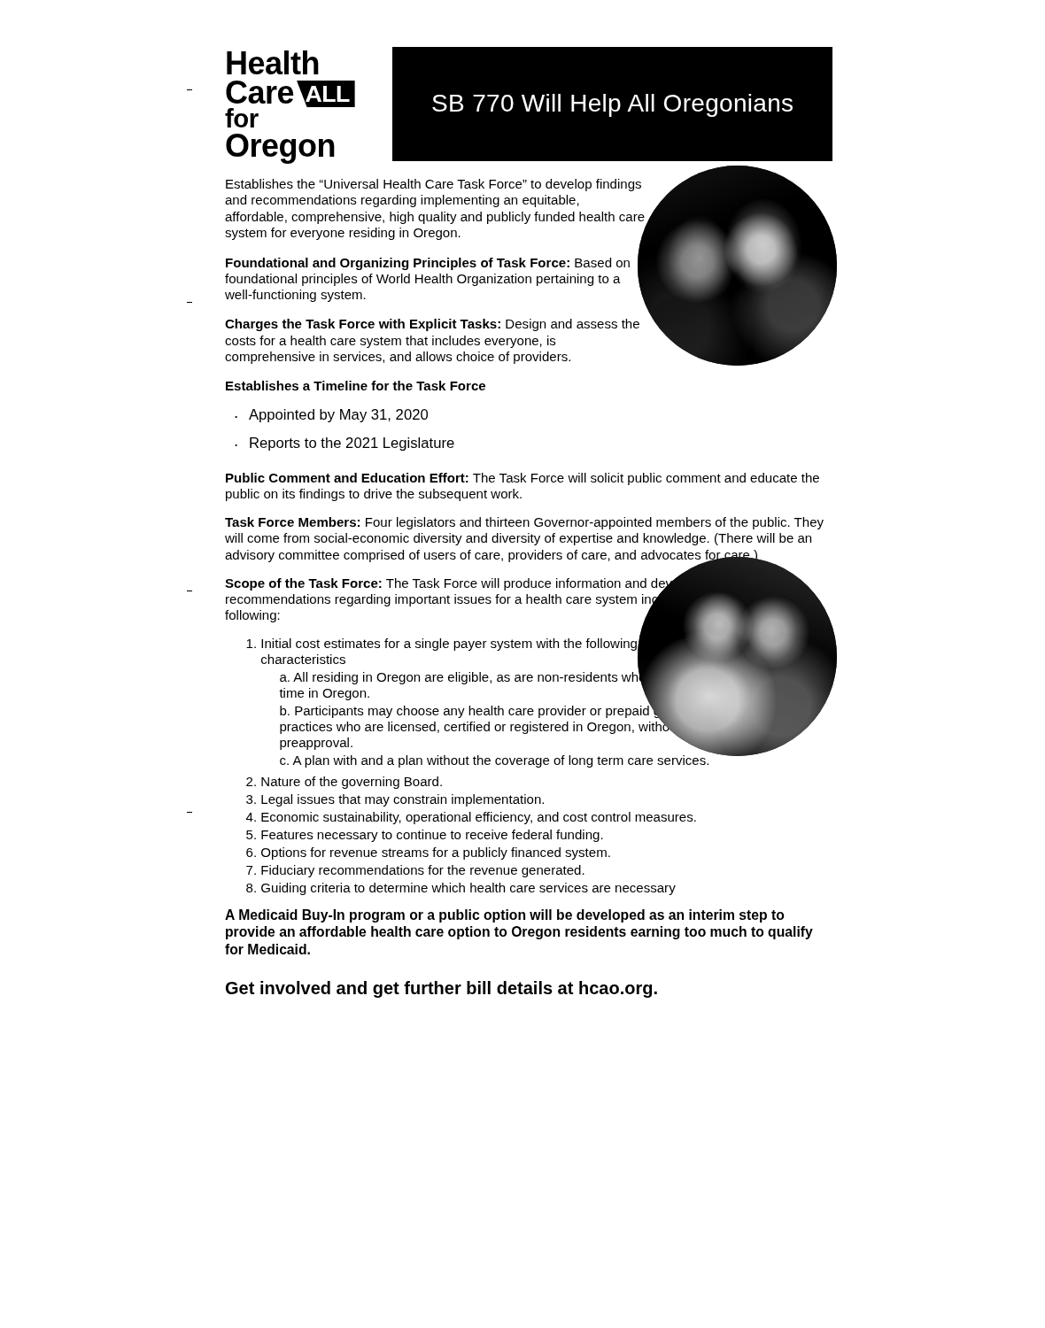Health CareALL for Oregon
SB 770 Will Help All Oregonians
Establishes the “Universal Health Care Task Force” to develop findings and recommendations regarding implementing an equitable, affordable, comprehensive, high quality and publicly funded health care system for everyone residing in Oregon.
Foundational and Organizing Principles of Task Force: Based on foundational principles of World Health Organization pertaining to a well-functioning system.
Charges the Task Force with Explicit Tasks: Design and assess the costs for a health care system that includes everyone, is comprehensive in services, and allows choice of providers.
Establishes a Timeline for the Task Force
Appointed by May 31, 2020
Reports to the 2021 Legislature
Public Comment and Education Effort: The Task Force will solicit public comment and educate the public on its findings to drive the subsequent work.
Task Force Members: Four legislators and thirteen Governor-appointed members of the public. They will come from social-economic diversity and diversity of expertise and knowledge. (There will be an advisory committee comprised of users of care, providers of care, and advocates for care.)
Scope of the Task Force: The Task Force will produce information and develop recommendations regarding important issues for a health care system including the following:
Initial cost estimates for a single payer system with the following characteristics
a. All residing in Oregon are eligible, as are non-residents who work full time in Oregon.
b. Participants may choose any health care provider or prepaid group practices who are licensed, certified or registered in Oregon, without preapproval.
c. A plan with and a plan without the coverage of long term care services.
Nature of the governing Board.
Legal issues that may constrain implementation.
Economic sustainability, operational efficiency, and cost control measures.
Features necessary to continue to receive federal funding.
Options for revenue streams for a publicly financed system.
Fiduciary recommendations for the revenue generated.
Guiding criteria to determine which health care services are necessary
A Medicaid Buy-In program or a public option will be developed as an interim step to provide an affordable health care option to Oregon residents earning too much to qualify for Medicaid.
Get involved and get further bill details at hcao.org.